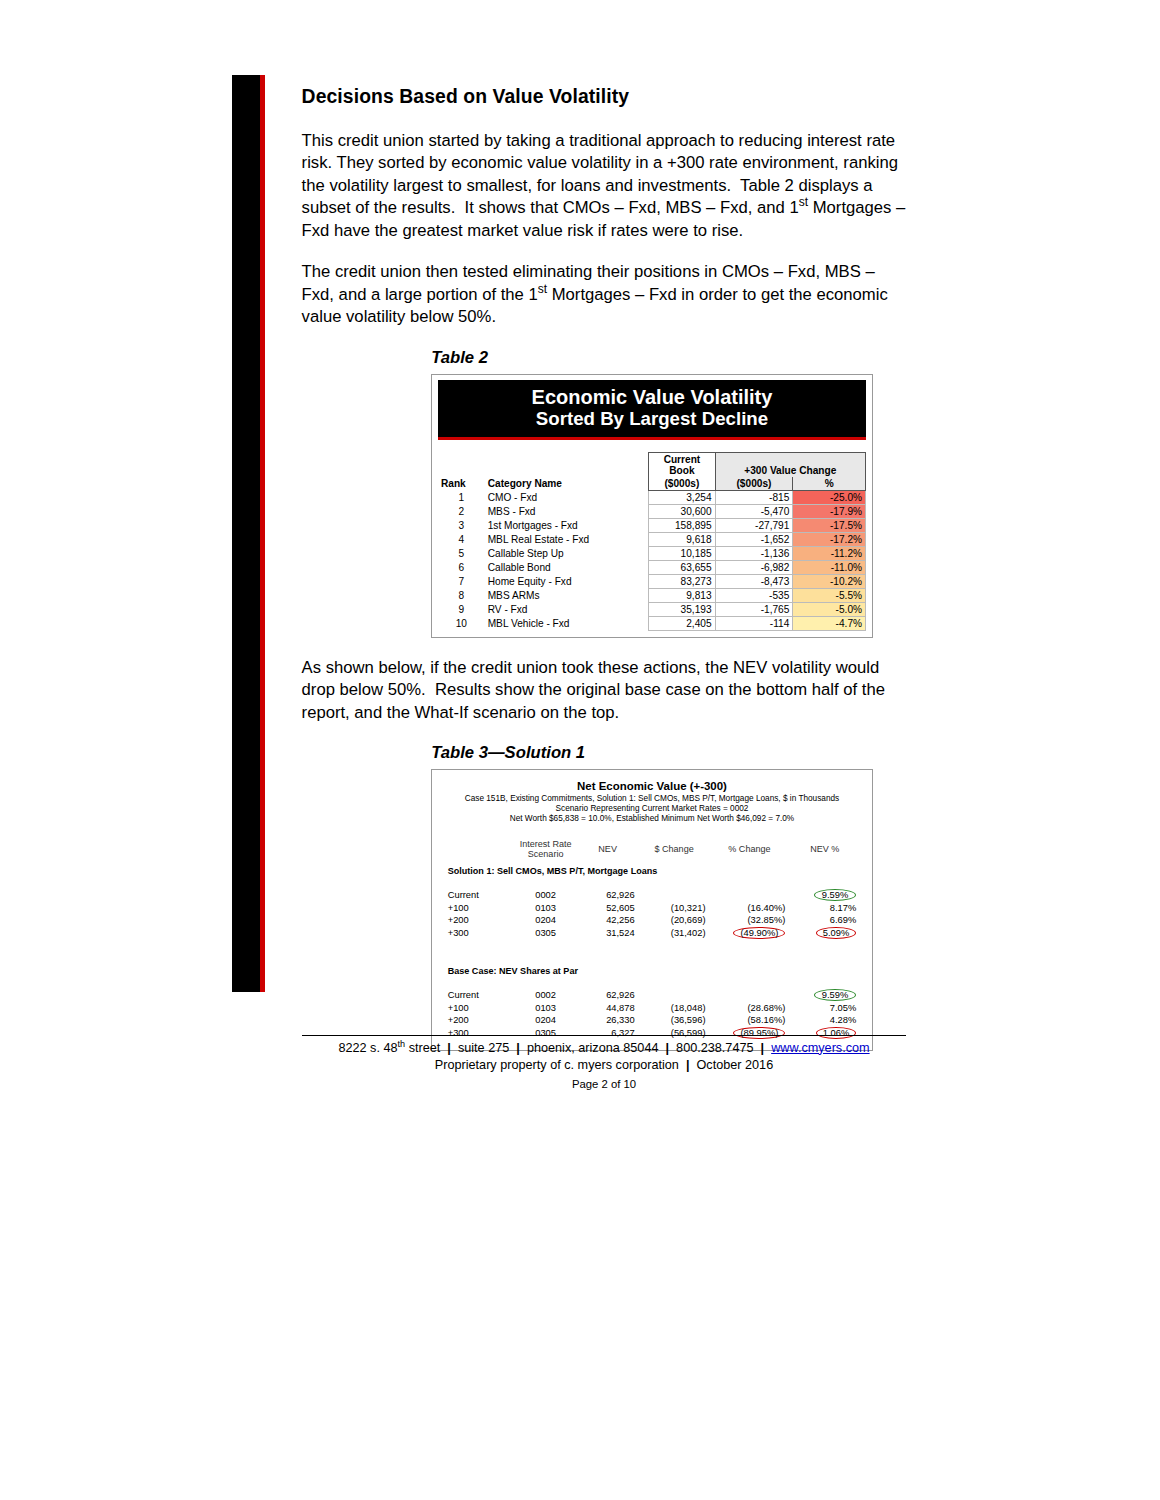Decisions Based on Value Volatility
This credit union started by taking a traditional approach to reducing interest rate risk. They sorted by economic value volatility in a +300 rate environment, ranking the volatility largest to smallest, for loans and investments. Table 2 displays a subset of the results. It shows that CMOs – Fxd, MBS – Fxd, and 1st Mortgages – Fxd have the greatest market value risk if rates were to rise.
The credit union then tested eliminating their positions in CMOs – Fxd, MBS – Fxd, and a large portion of the 1st Mortgages – Fxd in order to get the economic value volatility below 50%.
Table 2
Economic Value Volatility Sorted By Largest Decline
| | | Current Book | +300 Value Change |
| --- | --- | --- | --- |
| Rank | Category Name | ($000s) | ($000s) | % |
| 1 | CMO - Fxd | 3,254 | -815 | -25.0% |
| 2 | MBS - Fxd | 30,600 | -5,470 | -17.9% |
| 3 | 1st Mortgages - Fxd | 158,895 | -27,791 | -17.5% |
| 4 | MBL Real Estate - Fxd | 9,618 | -1,652 | -17.2% |
| 5 | Callable Step Up | 10,185 | -1,136 | -11.2% |
| 6 | Callable Bond | 63,655 | -6,982 | -11.0% |
| 7 | Home Equity - Fxd | 83,273 | -8,473 | -10.2% |
| 8 | MBS ARMs | 9,813 | -535 | -5.5% |
| 9 | RV - Fxd | 35,193 | -1,765 | -5.0% |
| 10 | MBL Vehicle - Fxd | 2,405 | -114 | -4.7% |
As shown below, if the credit union took these actions, the NEV volatility would drop below 50%. Results show the original base case on the bottom half of the report, and the What-If scenario on the top.
Table 3—Solution 1
Net Economic Value (+-300)
Case 151B, Existing Commitments, Solution 1: Sell CMOs, MBS P/T, Mortgage Loans, $ in Thousands
Scenario Representing Current Market Rates = 0002
Net Worth $65,838 = 10.0%, Established Minimum Net Worth $46,092 = 7.0%
| | Interest Rate Scenario | NEV | $ Change | % Change | NEV % |
| --- | --- | --- | --- | --- | --- |
| Solution 1: Sell CMOs, MBS P/T, Mortgage Loans |
| Current | 0002 | 62,926 | | | 9.59% |
| +100 | 0103 | 52,605 | (10,321) | (16.40%) | 8.17% |
| +200 | 0204 | 42,256 | (20,669) | (32.85%) | 6.69% |
| +300 | 0305 | 31,524 | (31,402) | (49.90%) | 5.09% |
| Base Case: NEV Shares at Par |
| Current | 0002 | 62,926 | | | 9.59% |
| +100 | 0103 | 44,878 | (18,048) | (28.68%) | 7.05% |
| +200 | 0204 | 26,330 | (36,596) | (58.16%) | 4.28% |
| +300 | 0305 | 6,327 | (56,599) | (89.95%) | 1.06% |
8222 s. 48th street | suite 275 | phoenix, arizona 85044 | 800.238.7475 | www.cmyers.com
Proprietary property of c. myers corporation | October 2016
Page 2 of 10